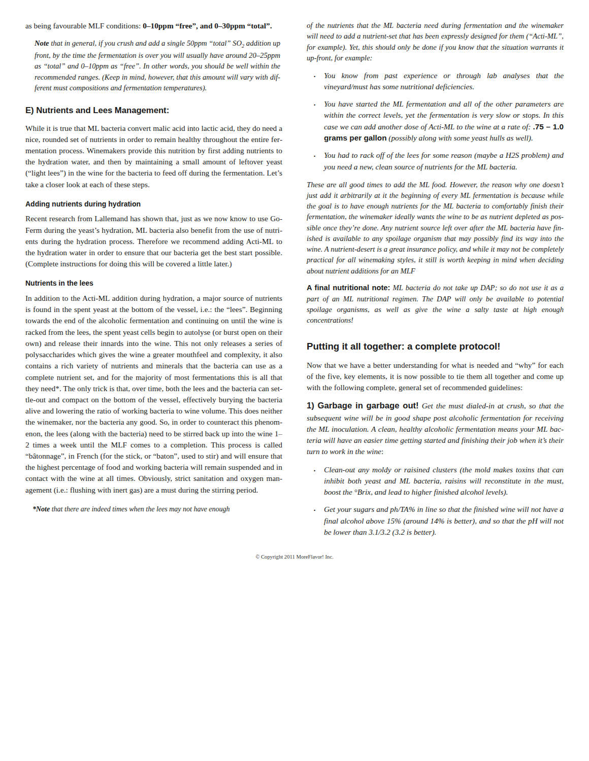as being favourable MLF conditions: 0–10ppm “free”, and 0–30ppm “total”.
Note that in general, if you crush and add a single 50ppm “total” SO2 addition up front, by the time the fermentation is over you will usually have around 20–25ppm as “total” and 0–10ppm as “free”. In other words, you should be well within the recommended ranges. (Keep in mind, however, that this amount will vary with different must compositions and fermentation temperatures).
E) Nutrients and Lees Management:
While it is true that ML bacteria convert malic acid into lactic acid, they do need a nice, rounded set of nutrients in order to remain healthy throughout the entire fermentation process. Winemakers provide this nutrition by first adding nutrients to the hydration water, and then by maintaining a small amount of leftover yeast (“light lees”) in the wine for the bacteria to feed off during the fermentation. Let’s take a closer look at each of these steps.
Adding nutrients during hydration
Recent research from Lallemand has shown that, just as we now know to use Go-Ferm during the yeast’s hydration, ML bacteria also benefit from the use of nutrients during the hydration process. Therefore we recommend adding Acti-ML to the hydration water in order to ensure that our bacteria get the best start possible. (Complete instructions for doing this will be covered a little later.)
Nutrients in the lees
In addition to the Acti-ML addition during hydration, a major source of nutrients is found in the spent yeast at the bottom of the vessel, i.e.: the “lees”. Beginning towards the end of the alcoholic fermentation and continuing on until the wine is racked from the lees, the spent yeast cells begin to autolyse (or burst open on their own) and release their innards into the wine. This not only releases a series of polysaccharides which gives the wine a greater mouthfeel and complexity, it also contains a rich variety of nutrients and minerals that the bacteria can use as a complete nutrient set, and for the majority of most fermentations this is all that they need*. The only trick is that, over time, both the lees and the bacteria can settle-out and compact on the bottom of the vessel, effectively burying the bacteria alive and lowering the ratio of working bacteria to wine volume. This does neither the winemaker, nor the bacteria any good. So, in order to counteract this phenomenon, the lees (along with the bacteria) need to be stirred back up into the wine 1–2 times a week until the MLF comes to a completion. This process is called “bâtonnage”, in French (for the stick, or “baton”, used to stir) and will ensure that the highest percentage of food and working bacteria will remain suspended and in contact with the wine at all times. Obviously, strict sanitation and oxygen management (i.e.: flushing with inert gas) are a must during the stirring period.
*Note that there are indeed times when the lees may not have enough
of the nutrients that the ML bacteria need during fermentation and the winemaker will need to add a nutrient-set that has been expressly designed for them (“Acti-ML”, for example). Yet, this should only be done if you know that the situation warrants it up-front, for example:
You know from past experience or through lab analyses that the vineyard/must has some nutritional deficiencies.
You have started the ML fermentation and all of the other parameters are within the correct levels, yet the fermentation is very slow or stops. In this case we can add another dose of Acti-ML to the wine at a rate of: .75 – 1.0 grams per gallon (possibly along with some yeast hulls as well).
You had to rack off of the lees for some reason (maybe a H2S problem) and you need a new, clean source of nutrients for the ML bacteria.
These are all good times to add the ML food. However, the reason why one doesn’t just add it arbitrarily at it the beginning of every ML fermentation is because while the goal is to have enough nutrients for the ML bacteria to comfortably finish their fermentation, the winemaker ideally wants the wine to be as nutrient depleted as possible once they’re done. Any nutrient source left over after the ML bacteria have finished is available to any spoilage organism that may possibly find its way into the wine. A nutrient-desert is a great insurance policy, and while it may not be completely practical for all winemaking styles, it still is worth keeping in mind when deciding about nutrient additions for an MLF
A final nutritional note: ML bacteria do not take up DAP; so do not use it as a part of an ML nutritional regimen. The DAP will only be available to potential spoilage organisms, as well as give the wine a salty taste at high enough concentrations!
Putting it all together: a complete protocol!
Now that we have a better understanding for what is needed and “why” for each of the five, key elements, it is now possible to tie them all together and come up with the following complete, general set of recommended guidelines:
1) Garbage in garbage out! Get the must dialed-in at crush, so that the subsequent wine will be in good shape post alcoholic fermentation for receiving the ML inoculation. A clean, healthy alcoholic fermentation means your ML bacteria will have an easier time getting started and finishing their job when it’s their turn to work in the wine:
Clean-out any moldy or raisined clusters (the mold makes toxins that can inhibit both yeast and ML bacteria, raisins will reconstitute in the must, boost the °Brix, and lead to higher finished alcohol levels).
Get your sugars and ph/TA% in line so that the finished wine will not have a final alcohol above 15% (around 14% is better), and so that the pH will not be lower than 3.1/3.2 (3.2 is better).
© Copyright 2011 MoreFlavor! Inc.